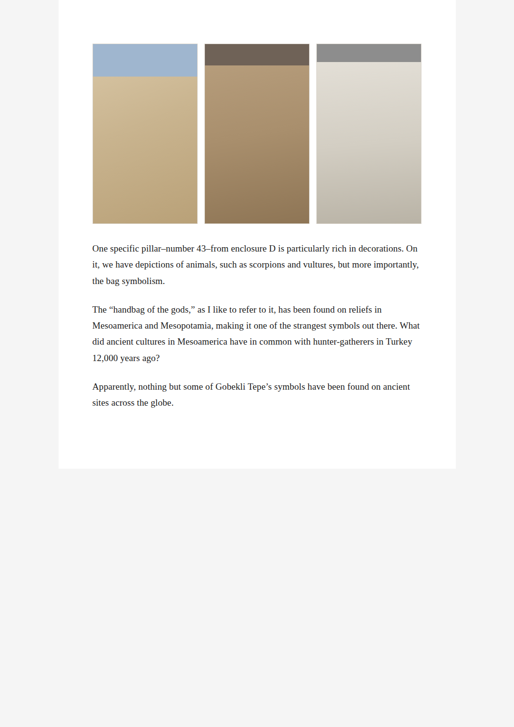One specific pillar–number 43–from enclosure D is particularly rich in decorations. On it, we have depictions of animals, such as scorpions and vultures, but more importantly, the bag symbolism.
The “handbag of the gods,” as I like to refer to it, has been found on reliefs in Mesoamerica and Mesopotamia, making it one of the strangest symbols out there. What did ancient cultures in Mesoamerica have in common with hunter-gatherers in Turkey 12,000 years ago?
Apparently, nothing but some of Gobekli Tepe’s symbols have been found on ancient sites across the globe.